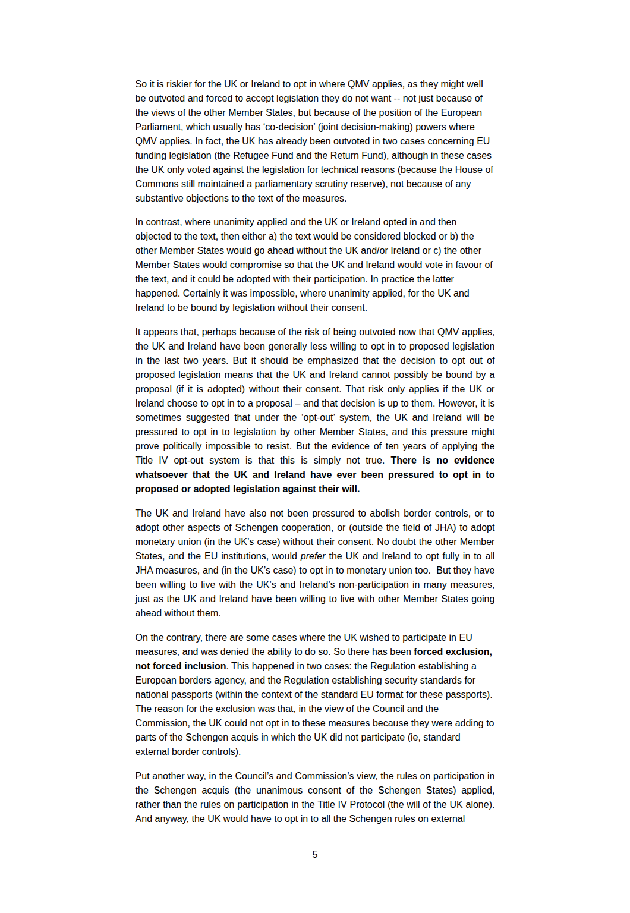So it is riskier for the UK or Ireland to opt in where QMV applies, as they might well be outvoted and forced to accept legislation they do not want -- not just because of the views of the other Member States, but because of the position of the European Parliament, which usually has ‘co-decision’ (joint decision-making) powers where QMV applies. In fact, the UK has already been outvoted in two cases concerning EU funding legislation (the Refugee Fund and the Return Fund), although in these cases the UK only voted against the legislation for technical reasons (because the House of Commons still maintained a parliamentary scrutiny reserve), not because of any substantive objections to the text of the measures.
In contrast, where unanimity applied and the UK or Ireland opted in and then objected to the text, then either a) the text would be considered blocked or b) the other Member States would go ahead without the UK and/or Ireland or c) the other Member States would compromise so that the UK and Ireland would vote in favour of the text, and it could be adopted with their participation. In practice the latter happened. Certainly it was impossible, where unanimity applied, for the UK and Ireland to be bound by legislation without their consent.
It appears that, perhaps because of the risk of being outvoted now that QMV applies, the UK and Ireland have been generally less willing to opt in to proposed legislation in the last two years. But it should be emphasized that the decision to opt out of proposed legislation means that the UK and Ireland cannot possibly be bound by a proposal (if it is adopted) without their consent. That risk only applies if the UK or Ireland choose to opt in to a proposal – and that decision is up to them. However, it is sometimes suggested that under the ‘opt-out’ system, the UK and Ireland will be pressured to opt in to legislation by other Member States, and this pressure might prove politically impossible to resist. But the evidence of ten years of applying the Title IV opt-out system is that this is simply not true. There is no evidence whatsoever that the UK and Ireland have ever been pressured to opt in to proposed or adopted legislation against their will.
The UK and Ireland have also not been pressured to abolish border controls, or to adopt other aspects of Schengen cooperation, or (outside the field of JHA) to adopt monetary union (in the UK’s case) without their consent. No doubt the other Member States, and the EU institutions, would prefer the UK and Ireland to opt fully in to all JHA measures, and (in the UK’s case) to opt in to monetary union too. But they have been willing to live with the UK’s and Ireland’s non-participation in many measures, just as the UK and Ireland have been willing to live with other Member States going ahead without them.
On the contrary, there are some cases where the UK wished to participate in EU measures, and was denied the ability to do so. So there has been forced exclusion, not forced inclusion. This happened in two cases: the Regulation establishing a European borders agency, and the Regulation establishing security standards for national passports (within the context of the standard EU format for these passports). The reason for the exclusion was that, in the view of the Council and the Commission, the UK could not opt in to these measures because they were adding to parts of the Schengen acquis in which the UK did not participate (ie, standard external border controls).
Put another way, in the Council’s and Commission’s view, the rules on participation in the Schengen acquis (the unanimous consent of the Schengen States) applied, rather than the rules on participation in the Title IV Protocol (the will of the UK alone). And anyway, the UK would have to opt in to all the Schengen rules on external
5